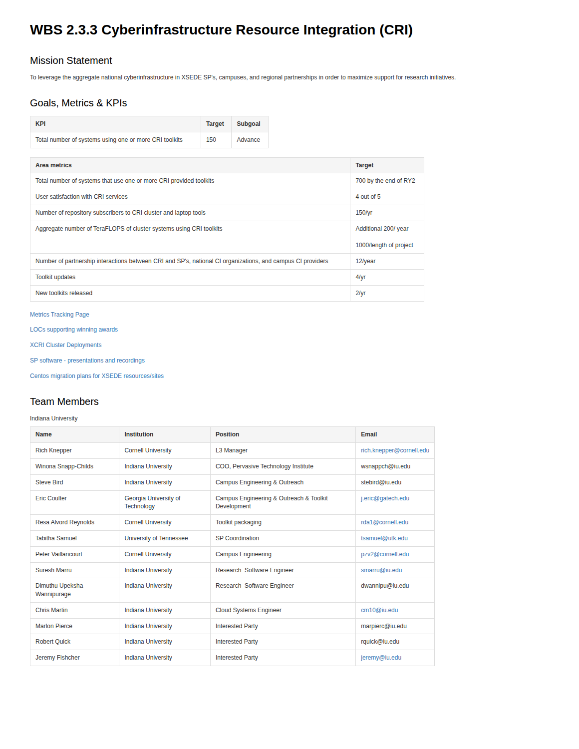WBS 2.3.3 Cyberinfrastructure Resource Integration (CRI)
Mission Statement
To leverage the aggregate national cyberinfrastructure in XSEDE SP's, campuses, and regional partnerships in order to maximize support for research initiatives.
Goals, Metrics & KPIs
| KPI | Target | Subgoal |
| --- | --- | --- |
| Total number of systems using one or more CRI toolkits | 150 | Advance |
| Area metrics | Target |
| --- | --- |
| Total number of systems that use one or more CRI provided toolkits | 700 by the end of RY2 |
| User satisfaction with CRI services | 4 out of 5 |
| Number of repository subscribers to CRI cluster and laptop tools | 150/yr |
| Aggregate number of TeraFLOPS of cluster systems using CRI toolkits | Additional 200/ year 1000/length of project |
| Number of partnership interactions between CRI and SP's, national CI organizations, and campus CI providers | 12/year |
| Toolkit updates | 4/yr |
| New toolkits released | 2/yr |
Metrics Tracking Page LOCs supporting winning awards XCRI Cluster Deployments SP software - presentations and recordings Centos migration plans for XSEDE resources/sites
Team Members
Indiana University
| Name | Institution | Position | Email |
| --- | --- | --- | --- |
| Rich Knepper | Cornell University | L3 Manager | rich.knepper@cornell.edu |
| Winona Snapp-Childs | Indiana University | COO, Pervasive Technology Institute | wsnappch@iu.edu |
| Steve Bird | Indiana University | Campus Engineering & Outreach | stebird@iu.edu |
| Eric Coulter | Georgia University of Technology | Campus Engineering & Outreach & Toolkit Development | j.eric@gatech.edu |
| Resa Alvord Reynolds | Cornell University | Toolkit packaging | rda1@cornell.edu |
| Tabitha Samuel | University of Tennessee | SP Coordination | tsamuel@utk.edu |
| Peter Vaillancourt | Cornell University | Campus Engineering | pzv2@cornell.edu |
| Suresh Marru | Indiana University | Research Software Engineer | smarru@iu.edu |
| Dimuthu Upeksha Wannipurage | Indiana University | Research Software Engineer | dwannipu@iu.edu |
| Chris Martin | Indiana University | Cloud Systems Engineer | cm10@iu.edu |
| Marlon Pierce | Indiana University | Interested Party | marpierc@iu.edu |
| Robert Quick | Indiana University | Interested Party | rquick@iu.edu |
| Jeremy Fishcher | Indiana University | Interested Party | jeremy@iu.edu |